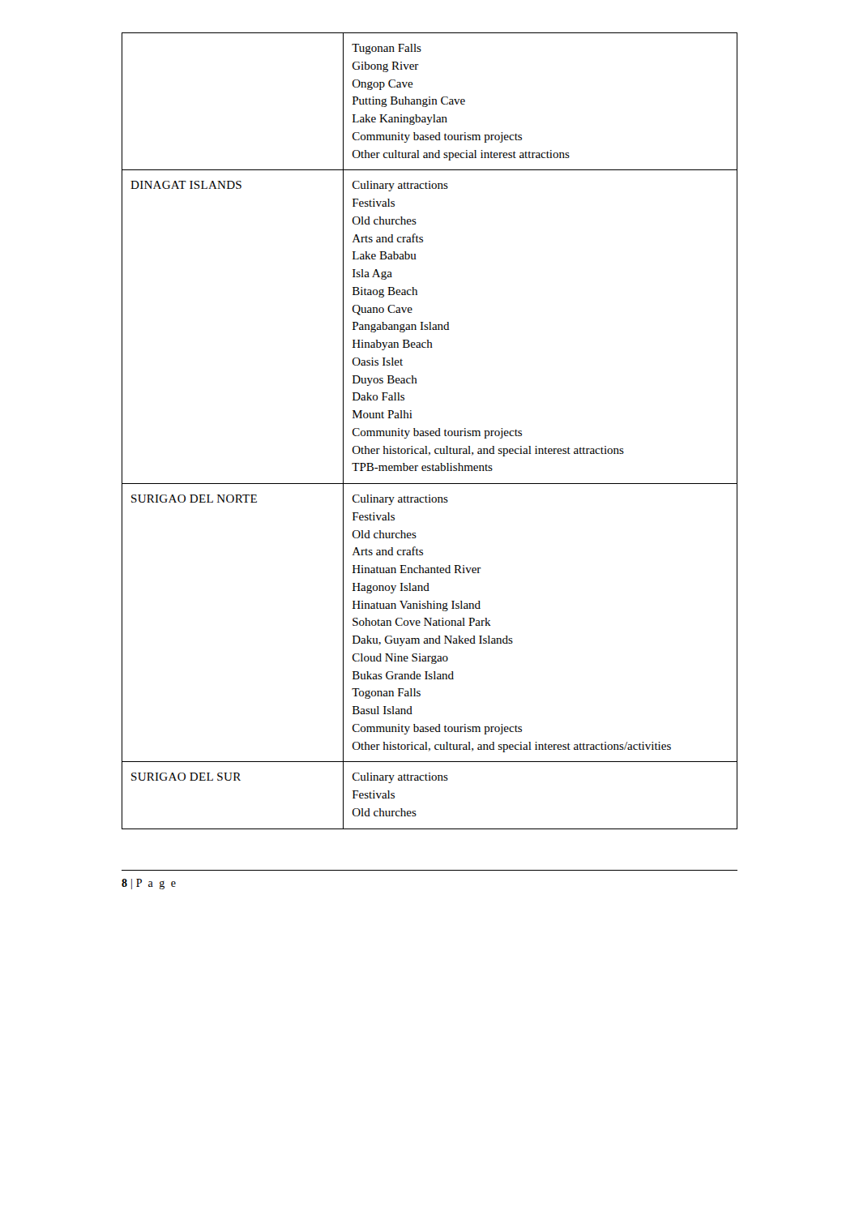| | Tugonan Falls Gibong River Ongop Cave Putting Buhangin Cave Lake Kaningbaylan Community based tourism projects Other cultural and special interest attractions |
| DINAGAT ISLANDS | Culinary attractions Festivals Old churches Arts and crafts Lake Bababu Isla Aga Bitaog Beach Quano Cave Pangabangan Island Hinabyan Beach Oasis Islet Duyos Beach Dako Falls Mount Palhi Community based tourism projects Other historical, cultural, and special interest attractions TPB-member establishments |
| SURIGAO DEL NORTE | Culinary attractions Festivals Old churches Arts and crafts Hinatuan Enchanted River Hagonoy Island Hinatuan Vanishing Island Sohotan Cove National Park Daku, Guyam and Naked Islands Cloud Nine Siargao Bukas Grande Island Togonan Falls Basul Island Community based tourism projects Other historical, cultural, and special interest attractions/activities |
| SURIGAO DEL SUR | Culinary attractions Festivals Old churches |
8|P a g e